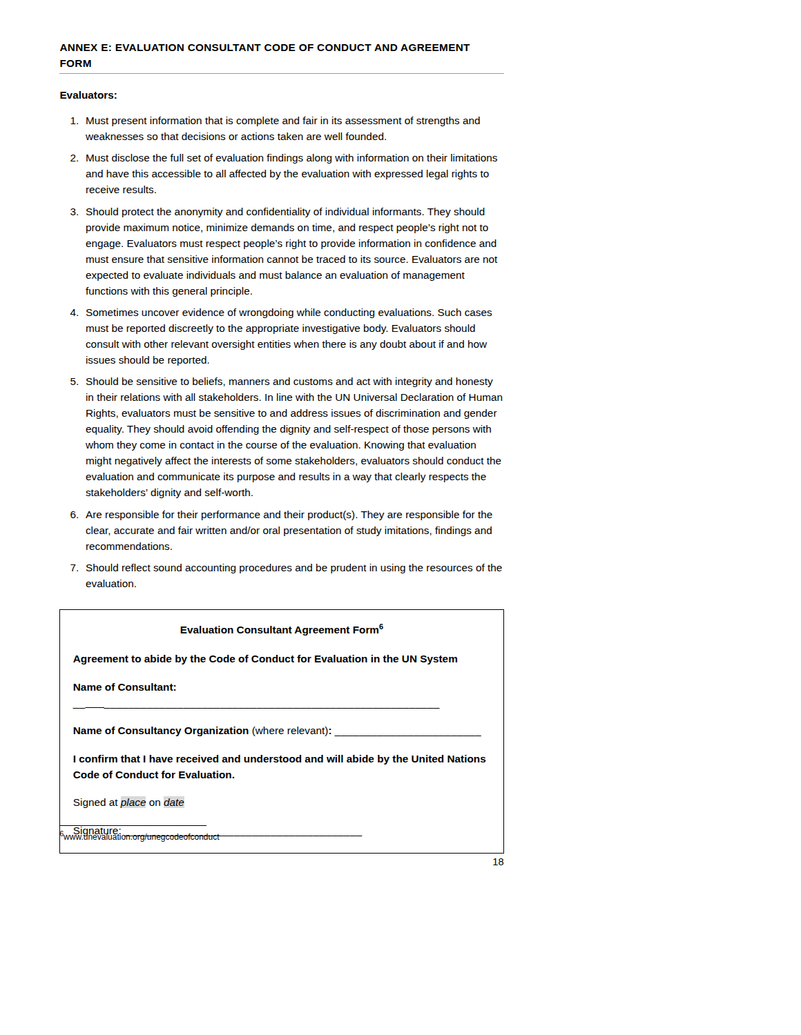Annex E: Evaluation Consultant Code of Conduct and Agreement Form
Evaluators:
Must present information that is complete and fair in its assessment of strengths and weaknesses so that decisions or actions taken are well founded.
Must disclose the full set of evaluation findings along with information on their limitations and have this accessible to all affected by the evaluation with expressed legal rights to receive results.
Should protect the anonymity and confidentiality of individual informants. They should provide maximum notice, minimize demands on time, and respect people’s right not to engage. Evaluators must respect people’s right to provide information in confidence and must ensure that sensitive information cannot be traced to its source. Evaluators are not expected to evaluate individuals and must balance an evaluation of management functions with this general principle.
Sometimes uncover evidence of wrongdoing while conducting evaluations. Such cases must be reported discreetly to the appropriate investigative body. Evaluators should consult with other relevant oversight entities when there is any doubt about if and how issues should be reported.
Should be sensitive to beliefs, manners and customs and act with integrity and honesty in their relations with all stakeholders. In line with the UN Universal Declaration of Human Rights, evaluators must be sensitive to and address issues of discrimination and gender equality. They should avoid offending the dignity and self-respect of those persons with whom they come in contact in the course of the evaluation. Knowing that evaluation might negatively affect the interests of some stakeholders, evaluators should conduct the evaluation and communicate its purpose and results in a way that clearly respects the stakeholders’ dignity and self-worth.
Are responsible for their performance and their product(s). They are responsible for the clear, accurate and fair written and/or oral presentation of study imitations, findings and recommendations.
Should reflect sound accounting procedures and be prudent in using the resources of the evaluation.
Evaluation Consultant Agreement Form6
Agreement to abide by the Code of Conduct for Evaluation in the UN System
Name of Consultant: __ _______________________________________________________
Name of Consultancy Organization (where relevant): ________________________
I confirm that I have received and understood and will abide by the United Nations Code of Conduct for Evaluation.
Signed at place on date
Signature: _______________________________________
6www.unevaluation.org/unegcodeofconduct
18